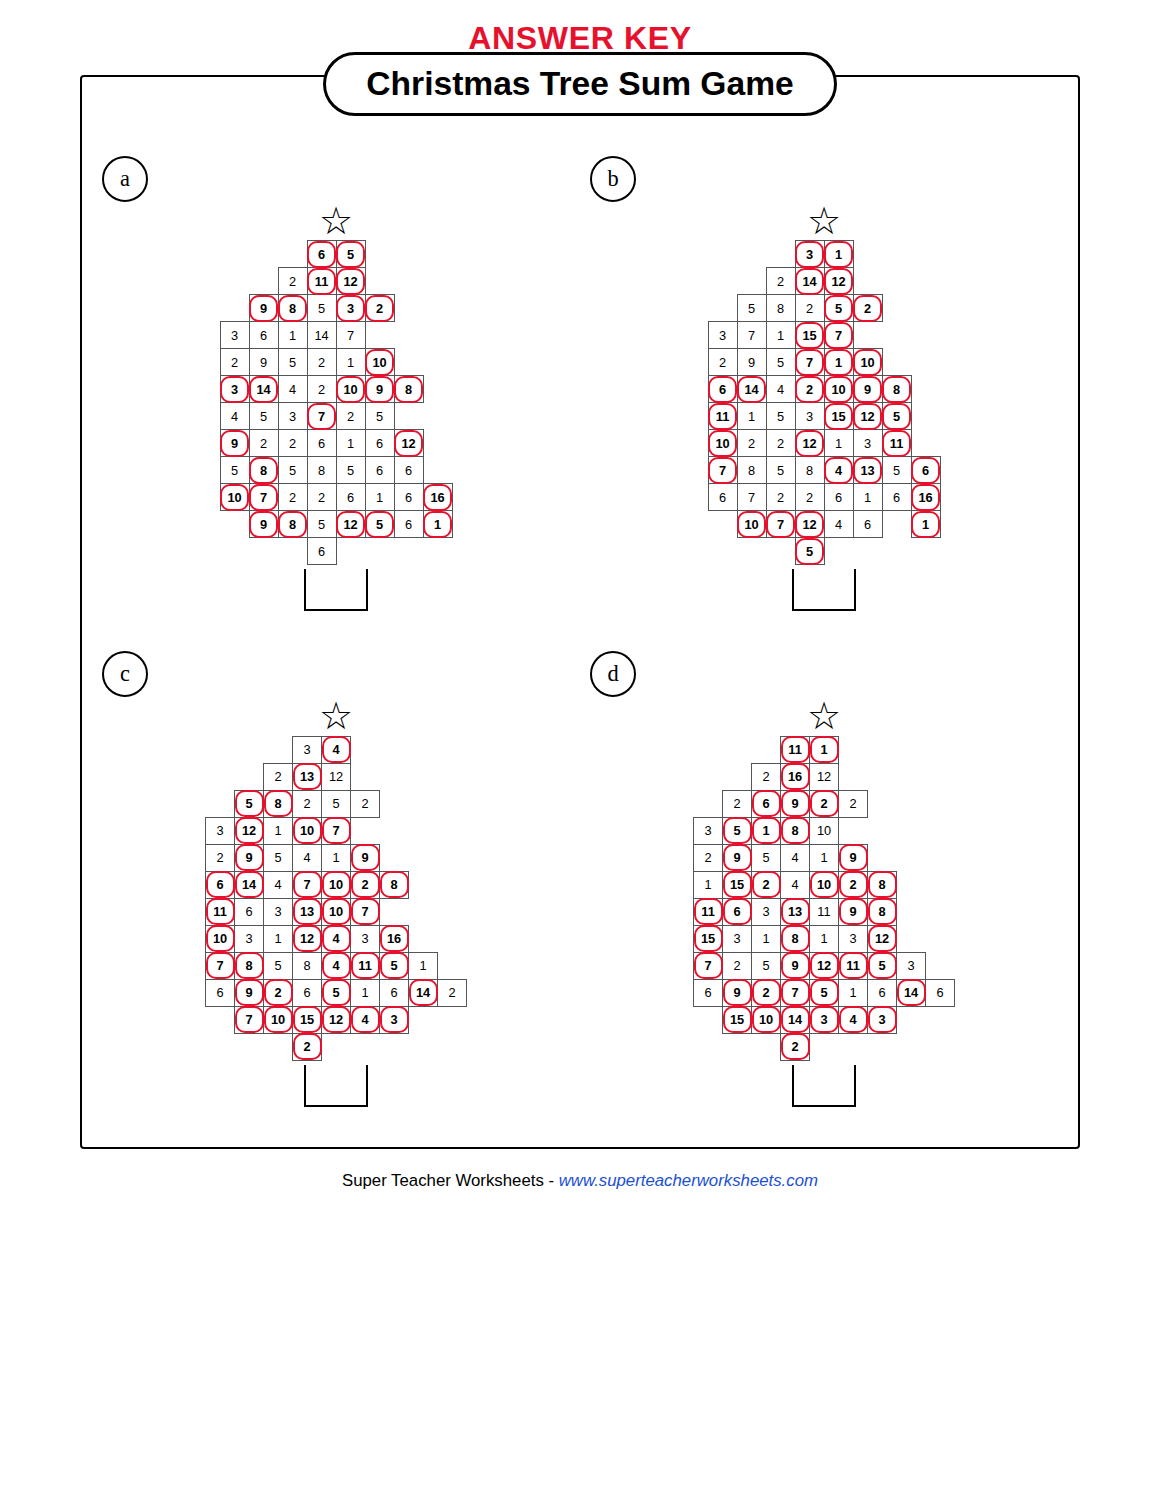ANSWER KEY
Christmas Tree Sum Game
a
☆
| | | | 6 | 5 | | | |
| | | 2 | 11 | 12 | | | |
| | 9 | 8 | 5 | 3 | 2 | | |
| 3 | 6 | 1 | 14 | 7 | | | |
| 2 | 9 | 5 | 2 | 1 | 10 | | |
| 3 | 14 | 4 | 2 | 10 | 9 | 8 | |
| 4 | 5 | 3 | 7 | 2 | 5 | | |
| 9 | 2 | 2 | 6 | 1 | 6 | 12 | |
| 5 | 8 | 5 | 8 | 5 | 6 | 6 | |
| 10 | 7 | 2 | 2 | 6 | 1 | 6 | 16 |
| | 9 | 8 | 5 | 12 | 5 | 6 | 1 |
| | | | 6 | | | | |
b
☆
| | | | 3 | 1 | | | |
| | | 2 | 14 | 12 | | | |
| | 5 | 8 | 2 | 5 | 2 | | |
| 3 | 7 | 1 | 15 | 7 | | | |
| 2 | 9 | 5 | 7 | 1 | 10 | | |
| 6 | 14 | 4 | 2 | 10 | 9 | 8 | |
| 11 | 1 | 5 | 3 | 15 | 12 | 5 | |
| 10 | 2 | 2 | 12 | 1 | 3 | 11 | |
| 7 | 8 | 5 | 8 | 4 | 13 | 5 | 6 |
| 6 | 7 | 2 | 2 | 6 | 1 | 6 | 16 |
| | 10 | 7 | 12 | 4 | 6 | | 1 |
| | | | 5 | | | | |
c
☆
| | | | 3 | 4 | | | |
| | | 2 | 13 | 12 | | | |
| | 5 | 8 | 2 | 5 | 2 | | |
| 3 | 12 | 1 | 10 | 7 | | | |
| 2 | 9 | 5 | 4 | 1 | 9 | | |
| 6 | 14 | 4 | 7 | 10 | 2 | 8 | |
| 11 | 6 | 3 | 13 | 10 | 7 | | |
| 10 | 3 | 1 | 12 | 4 | 3 | 16 | |
| 7 | 8 | 5 | 8 | 4 | 11 | 5 | 1 |
| 6 | 9 | 2 | 6 | 5 | 1 | 6 | 14 | 2 |
| | 7 | 10 | 15 | 12 | 4 | 3 | |
| | | | 2 | | | | |
d
☆
| | | | 11 | 1 | | | |
| | | 2 | 16 | 12 | | | |
| | 2 | 6 | 9 | 2 | 2 | | |
| 3 | 5 | 1 | 8 | 10 | | | |
| 2 | 9 | 5 | 4 | 1 | 9 | | |
| 1 | 15 | 2 | 4 | 10 | 2 | 8 | |
| 11 | 6 | 3 | 13 | 11 | 9 | 8 | |
| 15 | 3 | 1 | 8 | 1 | 3 | 12 | |
| 7 | 2 | 5 | 9 | 12 | 11 | 5 | 3 |
| 6 | 9 | 2 | 7 | 5 | 1 | 6 | 14 | 6 |
| | 15 | 10 | 14 | 3 | 4 | 3 | |
| | | | 2 | | | | |
Super Teacher Worksheets - www.superteacherworksheets.com